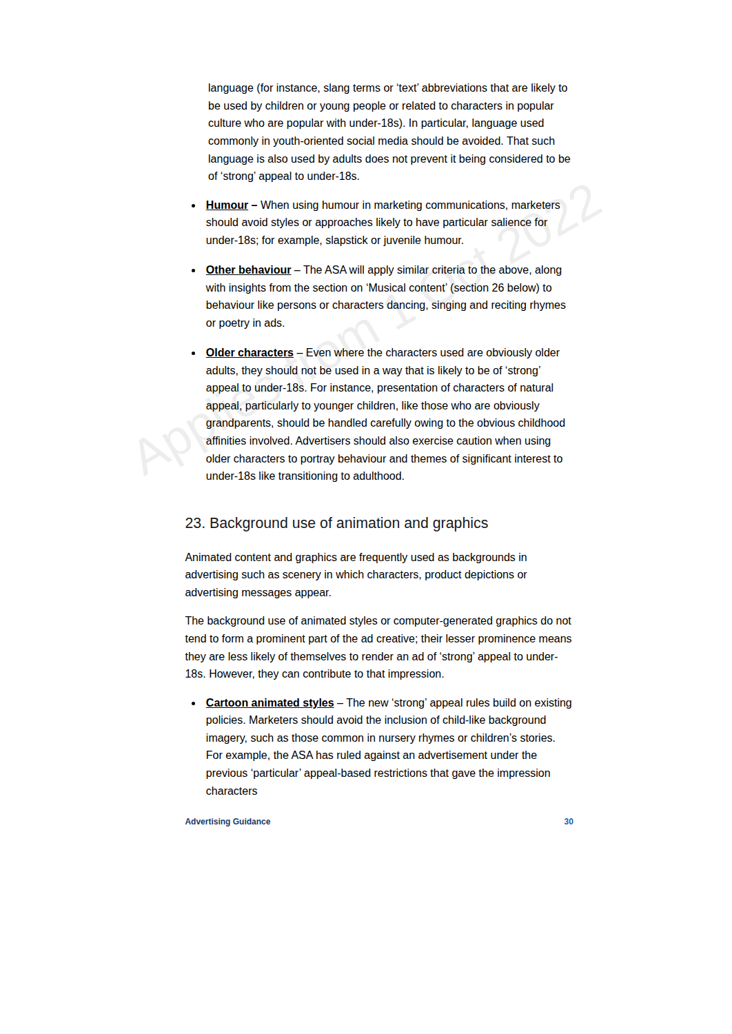Applies from 1 Oct 2022
language (for instance, slang terms or ‘text’ abbreviations that are likely to be used by children or young people or related to characters in popular culture who are popular with under-18s). In particular, language used commonly in youth-oriented social media should be avoided. That such language is also used by adults does not prevent it being considered to be of ‘strong’ appeal to under-18s.
Humour – When using humour in marketing communications, marketers should avoid styles or approaches likely to have particular salience for under-18s; for example, slapstick or juvenile humour.
Other behaviour – The ASA will apply similar criteria to the above, along with insights from the section on ‘Musical content’ (section 26 below) to behaviour like persons or characters dancing, singing and reciting rhymes or poetry in ads.
Older characters – Even where the characters used are obviously older adults, they should not be used in a way that is likely to be of ‘strong’ appeal to under-18s. For instance, presentation of characters of natural appeal, particularly to younger children, like those who are obviously grandparents, should be handled carefully owing to the obvious childhood affinities involved. Advertisers should also exercise caution when using older characters to portray behaviour and themes of significant interest to under-18s like transitioning to adulthood.
23. Background use of animation and graphics
Animated content and graphics are frequently used as backgrounds in advertising such as scenery in which characters, product depictions or advertising messages appear.
The background use of animated styles or computer-generated graphics do not tend to form a prominent part of the ad creative; their lesser prominence means they are less likely of themselves to render an ad of ‘strong’ appeal to under-18s. However, they can contribute to that impression.
Cartoon animated styles – The new ‘strong’ appeal rules build on existing policies. Marketers should avoid the inclusion of child-like background imagery, such as those common in nursery rhymes or children’s stories. For example, the ASA has ruled against an advertisement under the previous ‘particular’ appeal-based restrictions that gave the impression characters
Advertising Guidance 30